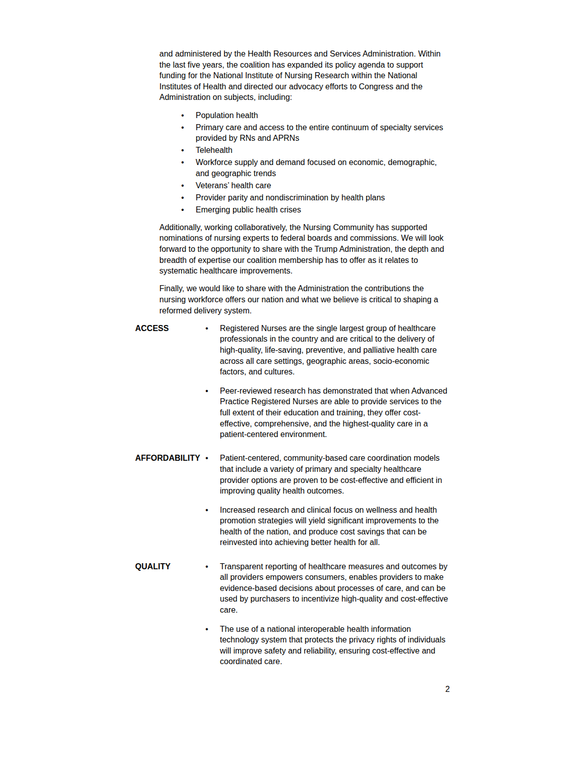and administered by the Health Resources and Services Administration. Within the last five years, the coalition has expanded its policy agenda to support funding for the National Institute of Nursing Research within the National Institutes of Health and directed our advocacy efforts to Congress and the Administration on subjects, including:
Population health
Primary care and access to the entire continuum of specialty services provided by RNs and APRNs
Telehealth
Workforce supply and demand focused on economic, demographic, and geographic trends
Veterans’ health care
Provider parity and nondiscrimination by health plans
Emerging public health crises
Additionally, working collaboratively, the Nursing Community has supported nominations of nursing experts to federal boards and commissions. We will look forward to the opportunity to share with the Trump Administration, the depth and breadth of expertise our coalition membership has to offer as it relates to systematic healthcare improvements.
Finally, we would like to share with the Administration the contributions the nursing workforce offers our nation and what we believe is critical to shaping a reformed delivery system.
Access
Registered Nurses are the single largest group of healthcare professionals in the country and are critical to the delivery of high-quality, life-saving, preventive, and palliative health care across all care settings, geographic areas, socio-economic factors, and cultures.
Peer-reviewed research has demonstrated that when Advanced Practice Registered Nurses are able to provide services to the full extent of their education and training, they offer cost-effective, comprehensive, and the highest-quality care in a patient-centered environment.
Affordability
Patient-centered, community-based care coordination models that include a variety of primary and specialty healthcare provider options are proven to be cost-effective and efficient in improving quality health outcomes.
Increased research and clinical focus on wellness and health promotion strategies will yield significant improvements to the health of the nation, and produce cost savings that can be reinvested into achieving better health for all.
Quality
Transparent reporting of healthcare measures and outcomes by all providers empowers consumers, enables providers to make evidence-based decisions about processes of care, and can be used by purchasers to incentivize high-quality and cost-effective care.
The use of a national interoperable health information technology system that protects the privacy rights of individuals will improve safety and reliability, ensuring cost-effective and coordinated care.
2